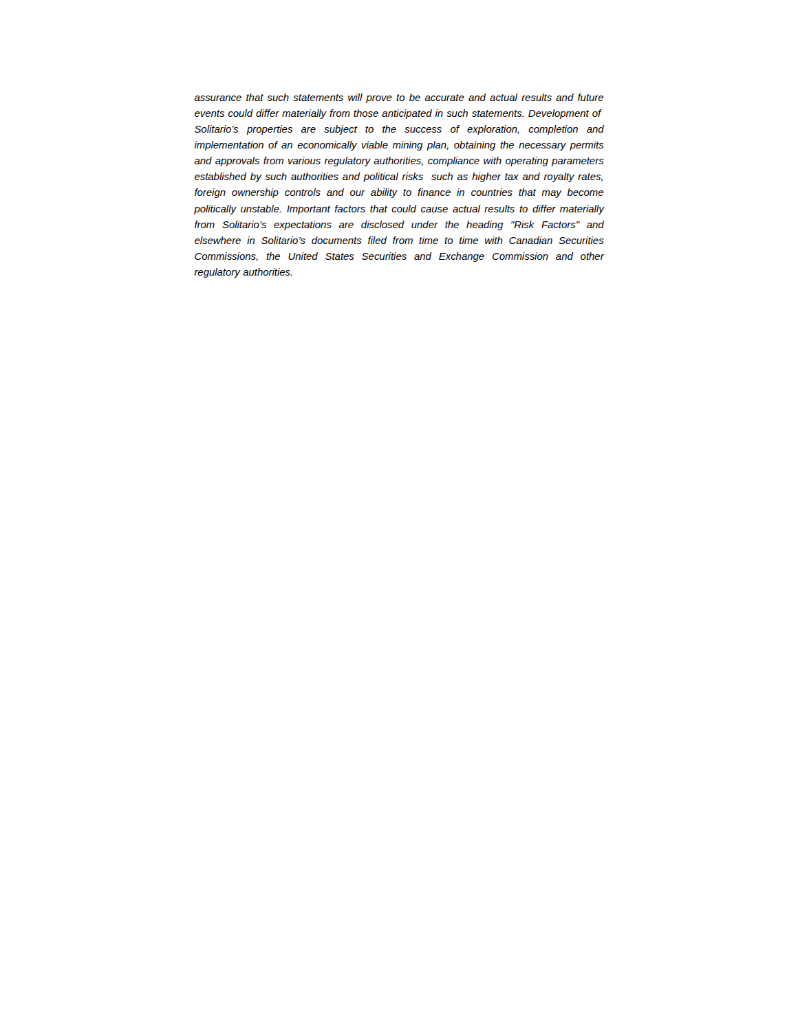assurance that such statements will prove to be accurate and actual results and future events could differ materially from those anticipated in such statements. Development of Solitario’s properties are subject to the success of exploration, completion and implementation of an economically viable mining plan, obtaining the necessary permits and approvals from various regulatory authorities, compliance with operating parameters established by such authorities and political risks such as higher tax and royalty rates, foreign ownership controls and our ability to finance in countries that may become politically unstable. Important factors that could cause actual results to differ materially from Solitario’s expectations are disclosed under the heading "Risk Factors" and elsewhere in Solitario’s documents filed from time to time with Canadian Securities Commissions, the United States Securities and Exchange Commission and other regulatory authorities.